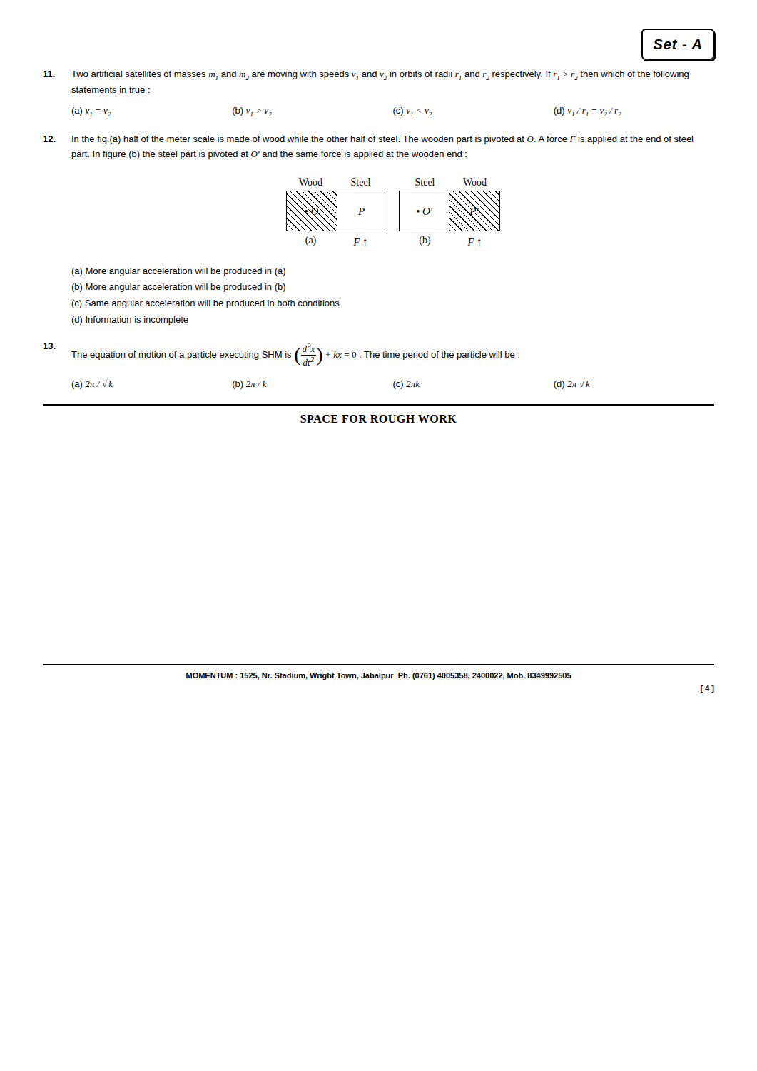Set - A
11.
Two artificial satellites of masses m1 and m2 are moving with speeds v1 and v2 in orbits of radii r1 and r2 respectively. If r1 > r2 then which of the following statements in true :
(a) v1 = v2
(b) v1 > v2
(c) v1 < v2
(d) v1 / r1 = v2 / r2
12.
In the fig.(a) half of the meter scale is made of wood while the other half of steel. The wooden part is pivoted at O. A force F is applied at the end of steel part. In figure (b) the steel part is pivoted at O′ and the same force is applied at the wooden end :
Wood
Steel
Steel
Wood
• O
P
• O′
P′
(a)
F ↑
(b)
F ↑
(a) More angular acceleration will be produced in (a)
(b) More angular acceleration will be produced in (b)
(c) Same angular acceleration will be produced in both conditions
(d) Information is incomplete
13.
The equation of motion of a particle executing SHM is (d2x dt2) + kx = 0 . The time period of the particle will be :
(a) 2π / √k
(b) 2π / k
(c) 2πk
(d) 2π √k
SPACE FOR ROUGH WORK
MOMENTUM : 1525, Nr. Stadium, Wright Town, Jabalpur Ph. (0761) 4005358, 2400022, Mob. 8349992505 [ 4 ]